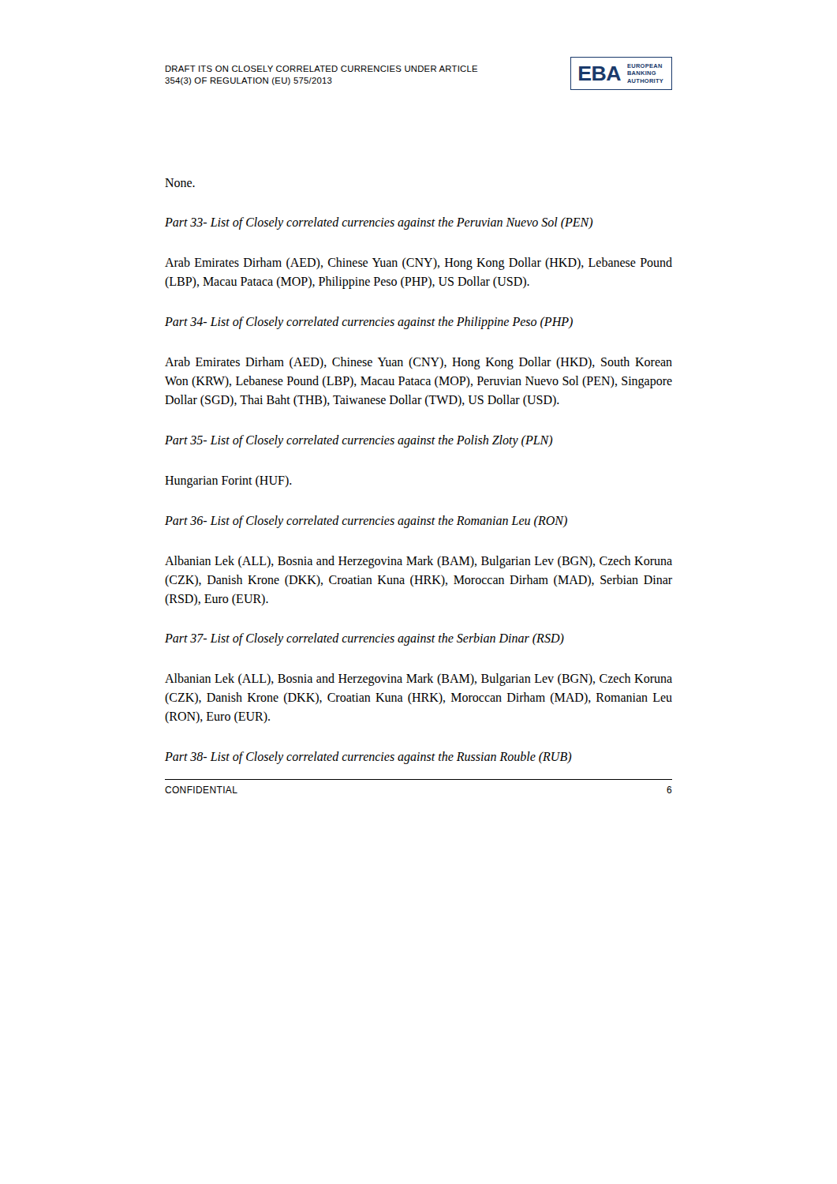Draft ITS on closely correlated currencies under Article
354(3) of Regulation (EU) 575/2013
EBA
European
Banking
Authority
None.
Part 33- List of Closely correlated currencies against the Peruvian Nuevo Sol (PEN)
Arab Emirates Dirham (AED), Chinese Yuan (CNY), Hong Kong Dollar (HKD), Lebanese Pound (LBP), Macau Pataca (MOP), Philippine Peso (PHP), US Dollar (USD).
Part 34- List of Closely correlated currencies against the Philippine Peso (PHP)
Arab Emirates Dirham (AED), Chinese Yuan (CNY), Hong Kong Dollar (HKD), South Korean Won (KRW), Lebanese Pound (LBP), Macau Pataca (MOP), Peruvian Nuevo Sol (PEN), Singapore Dollar (SGD), Thai Baht (THB), Taiwanese Dollar (TWD), US Dollar (USD).
Part 35- List of Closely correlated currencies against the Polish Zloty (PLN)
Hungarian Forint (HUF).
Part 36- List of Closely correlated currencies against the Romanian Leu (RON)
Albanian Lek (ALL), Bosnia and Herzegovina Mark (BAM), Bulgarian Lev (BGN), Czech Koruna (CZK), Danish Krone (DKK), Croatian Kuna (HRK), Moroccan Dirham (MAD), Serbian Dinar (RSD), Euro (EUR).
Part 37- List of Closely correlated currencies against the Serbian Dinar (RSD)
Albanian Lek (ALL), Bosnia and Herzegovina Mark (BAM), Bulgarian Lev (BGN), Czech Koruna (CZK), Danish Krone (DKK), Croatian Kuna (HRK), Moroccan Dirham (MAD), Romanian Leu (RON), Euro (EUR).
Part 38- List of Closely correlated currencies against the Russian Rouble (RUB)
CONFIDENTIAL 6